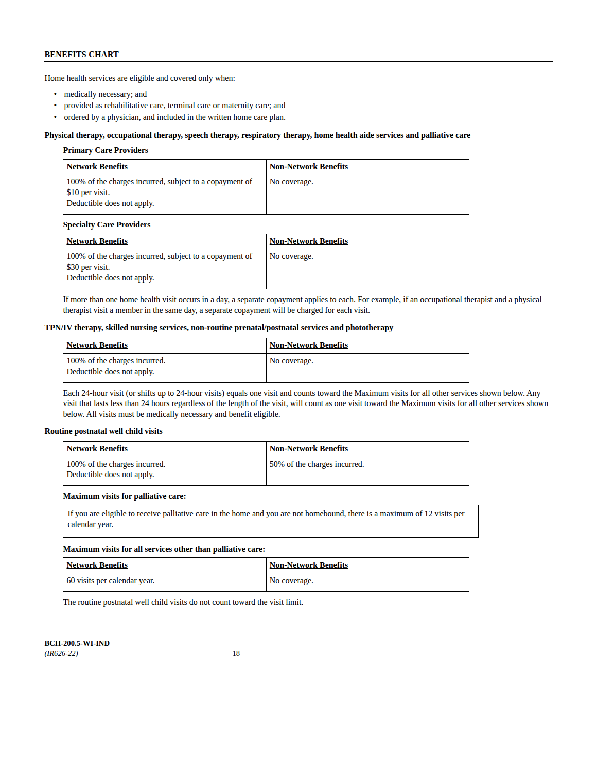BENEFITS CHART
Home health services are eligible and covered only when:
medically necessary; and
provided as rehabilitative care, terminal care or maternity care; and
ordered by a physician, and included in the written home care plan.
Physical therapy, occupational therapy, speech therapy, respiratory therapy, home health aide services and palliative care
Primary Care Providers
| Network Benefits | Non-Network Benefits |
| --- | --- |
| 100% of the charges incurred, subject to a copayment of $10 per visit. Deductible does not apply. | No coverage. |
Specialty Care Providers
| Network Benefits | Non-Network Benefits |
| --- | --- |
| 100% of the charges incurred, subject to a copayment of $30 per visit. Deductible does not apply. | No coverage. |
If more than one home health visit occurs in a day, a separate copayment applies to each. For example, if an occupational therapist and a physical therapist visit a member in the same day, a separate copayment will be charged for each visit.
TPN/IV therapy, skilled nursing services, non-routine prenatal/postnatal services and phototherapy
| Network Benefits | Non-Network Benefits |
| --- | --- |
| 100% of the charges incurred. Deductible does not apply. | No coverage. |
Each 24-hour visit (or shifts up to 24-hour visits) equals one visit and counts toward the Maximum visits for all other services shown below. Any visit that lasts less than 24 hours regardless of the length of the visit, will count as one visit toward the Maximum visits for all other services shown below. All visits must be medically necessary and benefit eligible.
Routine postnatal well child visits
| Network Benefits | Non-Network Benefits |
| --- | --- |
| 100% of the charges incurred. Deductible does not apply. | 50% of the charges incurred. |
Maximum visits for palliative care:
If you are eligible to receive palliative care in the home and you are not homebound, there is a maximum of 12 visits per calendar year.
Maximum visits for all services other than palliative care:
| Network Benefits | Non-Network Benefits |
| --- | --- |
| 60 visits per calendar year. | No coverage. |
The routine postnatal well child visits do not count toward the visit limit.
BCH-200.5-WI-IND
(IR626-22)
18